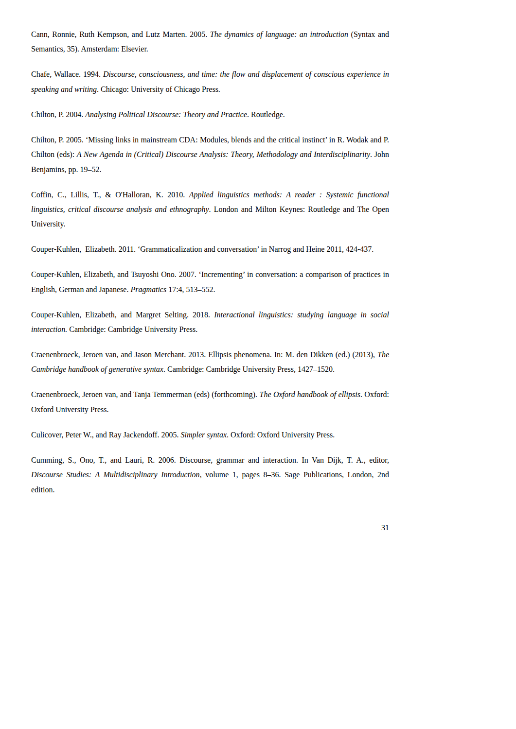Cann, Ronnie, Ruth Kempson, and Lutz Marten. 2005. The dynamics of language: an introduction (Syntax and Semantics, 35). Amsterdam: Elsevier.
Chafe, Wallace. 1994. Discourse, consciousness, and time: the flow and displacement of conscious experience in speaking and writing. Chicago: University of Chicago Press.
Chilton, P. 2004. Analysing Political Discourse: Theory and Practice. Routledge.
Chilton, P. 2005. ‘Missing links in mainstream CDA: Modules, blends and the critical instinct’ in R. Wodak and P. Chilton (eds): A New Agenda in (Critical) Discourse Analysis: Theory, Methodology and Interdisciplinarity. John Benjamins, pp. 19–52.
Coffin, C., Lillis, T., & O'Halloran, K. 2010. Applied linguistics methods: A reader : Systemic functional linguistics, critical discourse analysis and ethnography. London and Milton Keynes: Routledge and The Open University.
Couper-Kuhlen, Elizabeth. 2011. ‘Grammaticalization and conversation’ in Narrog and Heine 2011, 424-437.
Couper-Kuhlen, Elizabeth, and Tsuyoshi Ono. 2007. ‘Incrementing’ in conversation: a comparison of practices in English, German and Japanese. Pragmatics 17:4, 513–552.
Couper-Kuhlen, Elizabeth, and Margret Selting. 2018. Interactional linguistics: studying language in social interaction. Cambridge: Cambridge University Press.
Craenenbroeck, Jeroen van, and Jason Merchant. 2013. Ellipsis phenomena. In: M. den Dikken (ed.) (2013), The Cambridge handbook of generative syntax. Cambridge: Cambridge University Press, 1427–1520.
Craenenbroeck, Jeroen van, and Tanja Temmerman (eds) (forthcoming). The Oxford handbook of ellipsis. Oxford: Oxford University Press.
Culicover, Peter W., and Ray Jackendoff. 2005. Simpler syntax. Oxford: Oxford University Press.
Cumming, S., Ono, T., and Lauri, R. 2006. Discourse, grammar and interaction. In Van Dijk, T. A., editor, Discourse Studies: A Multidisciplinary Introduction, volume 1, pages 8–36. Sage Publications, London, 2nd edition.
31